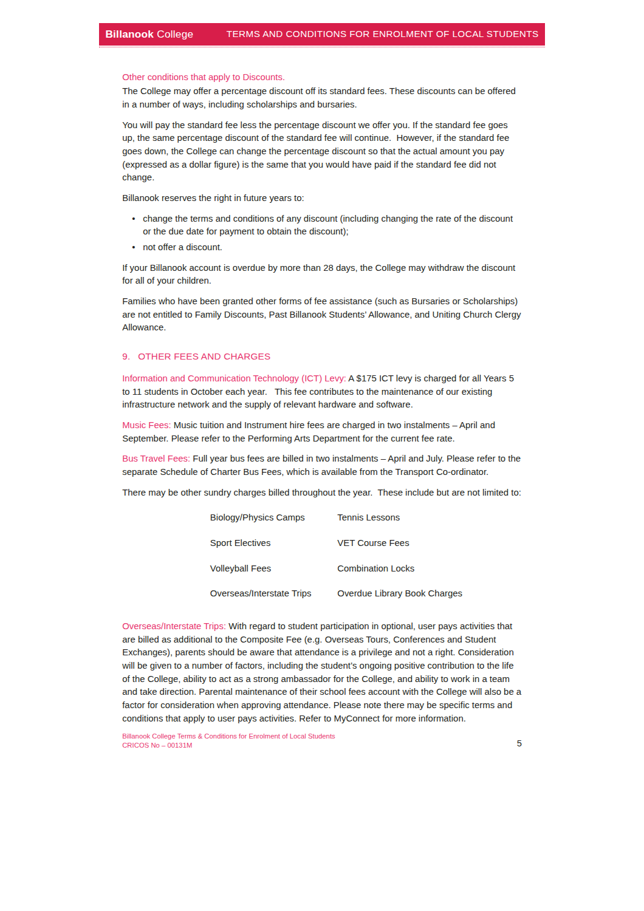Billanook College
TERMS AND CONDITIONS FOR ENROLMENT OF LOCAL STUDENTS
Other conditions that apply to Discounts.
The College may offer a percentage discount off its standard fees. These discounts can be offered in a number of ways, including scholarships and bursaries.
You will pay the standard fee less the percentage discount we offer you. If the standard fee goes up, the same percentage discount of the standard fee will continue. However, if the standard fee goes down, the College can change the percentage discount so that the actual amount you pay (expressed as a dollar figure) is the same that you would have paid if the standard fee did not change.
Billanook reserves the right in future years to:
change the terms and conditions of any discount (including changing the rate of the discount or the due date for payment to obtain the discount);
not offer a discount.
If your Billanook account is overdue by more than 28 days, the College may withdraw the discount for all of your children.
Families who have been granted other forms of fee assistance (such as Bursaries or Scholarships) are not entitled to Family Discounts, Past Billanook Students’ Allowance, and Uniting Church Clergy Allowance.
9. OTHER FEES AND CHARGES
Information and Communication Technology (ICT) Levy: A $175 ICT levy is charged for all Years 5 to 11 students in October each year. This fee contributes to the maintenance of our existing infrastructure network and the supply of relevant hardware and software.
Music Fees: Music tuition and Instrument hire fees are charged in two instalments – April and September. Please refer to the Performing Arts Department for the current fee rate.
Bus Travel Fees: Full year bus fees are billed in two instalments – April and July. Please refer to the separate Schedule of Charter Bus Fees, which is available from the Transport Co-ordinator.
There may be other sundry charges billed throughout the year. These include but are not limited to:
| Biology/Physics Camps | Tennis Lessons |
| Sport Electives | VET Course Fees |
| Volleyball Fees | Combination Locks |
| Overseas/Interstate Trips | Overdue Library Book Charges |
Overseas/Interstate Trips: With regard to student participation in optional, user pays activities that are billed as additional to the Composite Fee (e.g. Overseas Tours, Conferences and Student Exchanges), parents should be aware that attendance is a privilege and not a right. Consideration will be given to a number of factors, including the student’s ongoing positive contribution to the life of the College, ability to act as a strong ambassador for the College, and ability to work in a team and take direction. Parental maintenance of their school fees account with the College will also be a factor for consideration when approving attendance. Please note there may be specific terms and conditions that apply to user pays activities. Refer to MyConnect for more information.
Billanook College Terms & Conditions for Enrolment of Local Students
CRICOS No – 00131M
5